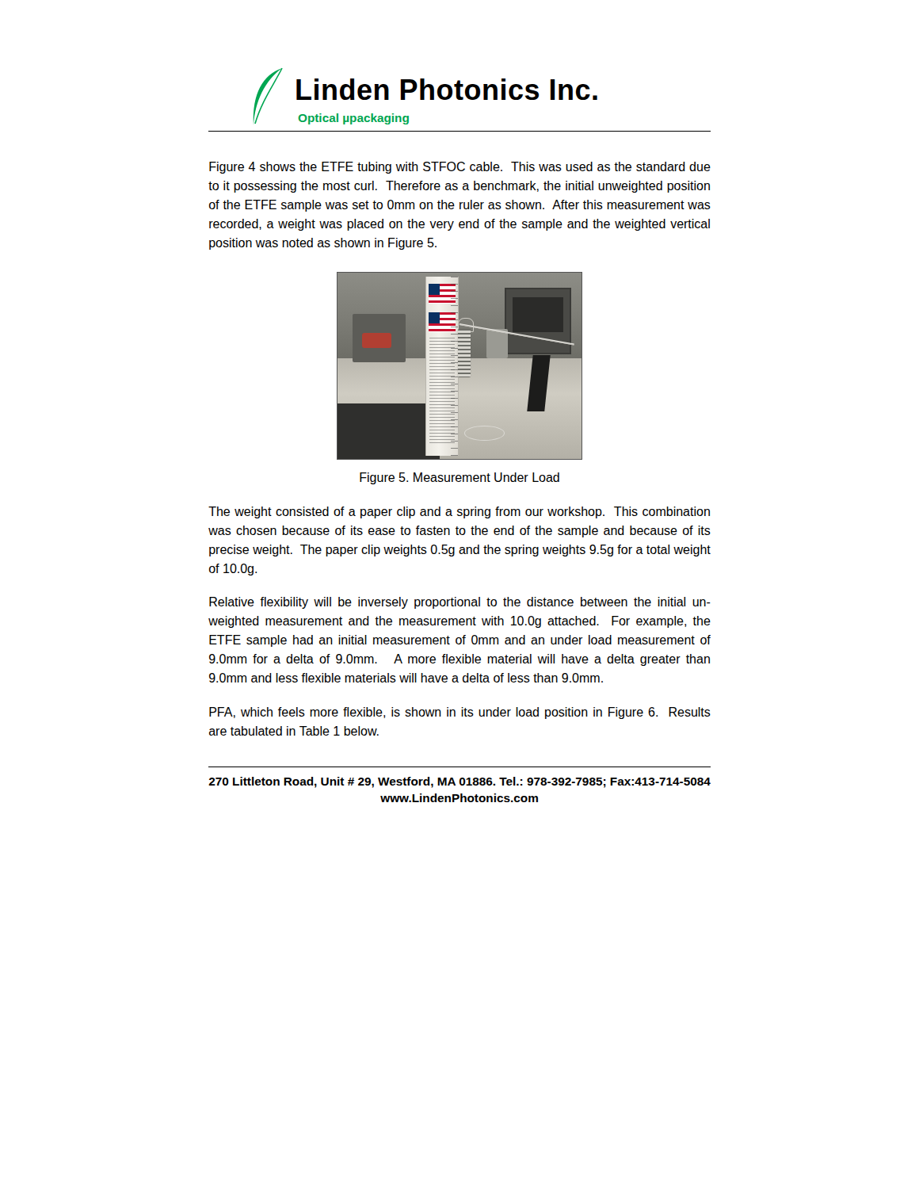Linden Photonics Inc.
Optical µpackaging
Figure 4 shows the ETFE tubing with STFOC cable. This was used as the standard due to it possessing the most curl. Therefore as a benchmark, the initial unweighted position of the ETFE sample was set to 0mm on the ruler as shown. After this measurement was recorded, a weight was placed on the very end of the sample and the weighted vertical position was noted as shown in Figure 5.
Figure 5. Measurement Under Load
The weight consisted of a paper clip and a spring from our workshop. This combination was chosen because of its ease to fasten to the end of the sample and because of its precise weight. The paper clip weights 0.5g and the spring weights 9.5g for a total weight of 10.0g.
Relative flexibility will be inversely proportional to the distance between the initial unweighted measurement and the measurement with 10.0g attached. For example, the ETFE sample had an initial measurement of 0mm and an under load measurement of 9.0mm for a delta of 9.0mm. A more flexible material will have a delta greater than 9.0mm and less flexible materials will have a delta of less than 9.0mm.
PFA, which feels more flexible, is shown in its under load position in Figure 6. Results are tabulated in Table 1 below.
270 Littleton Road, Unit # 29, Westford, MA 01886. Tel.: 978-392-7985; Fax:413-714-5084
www.LindenPhotonics.com